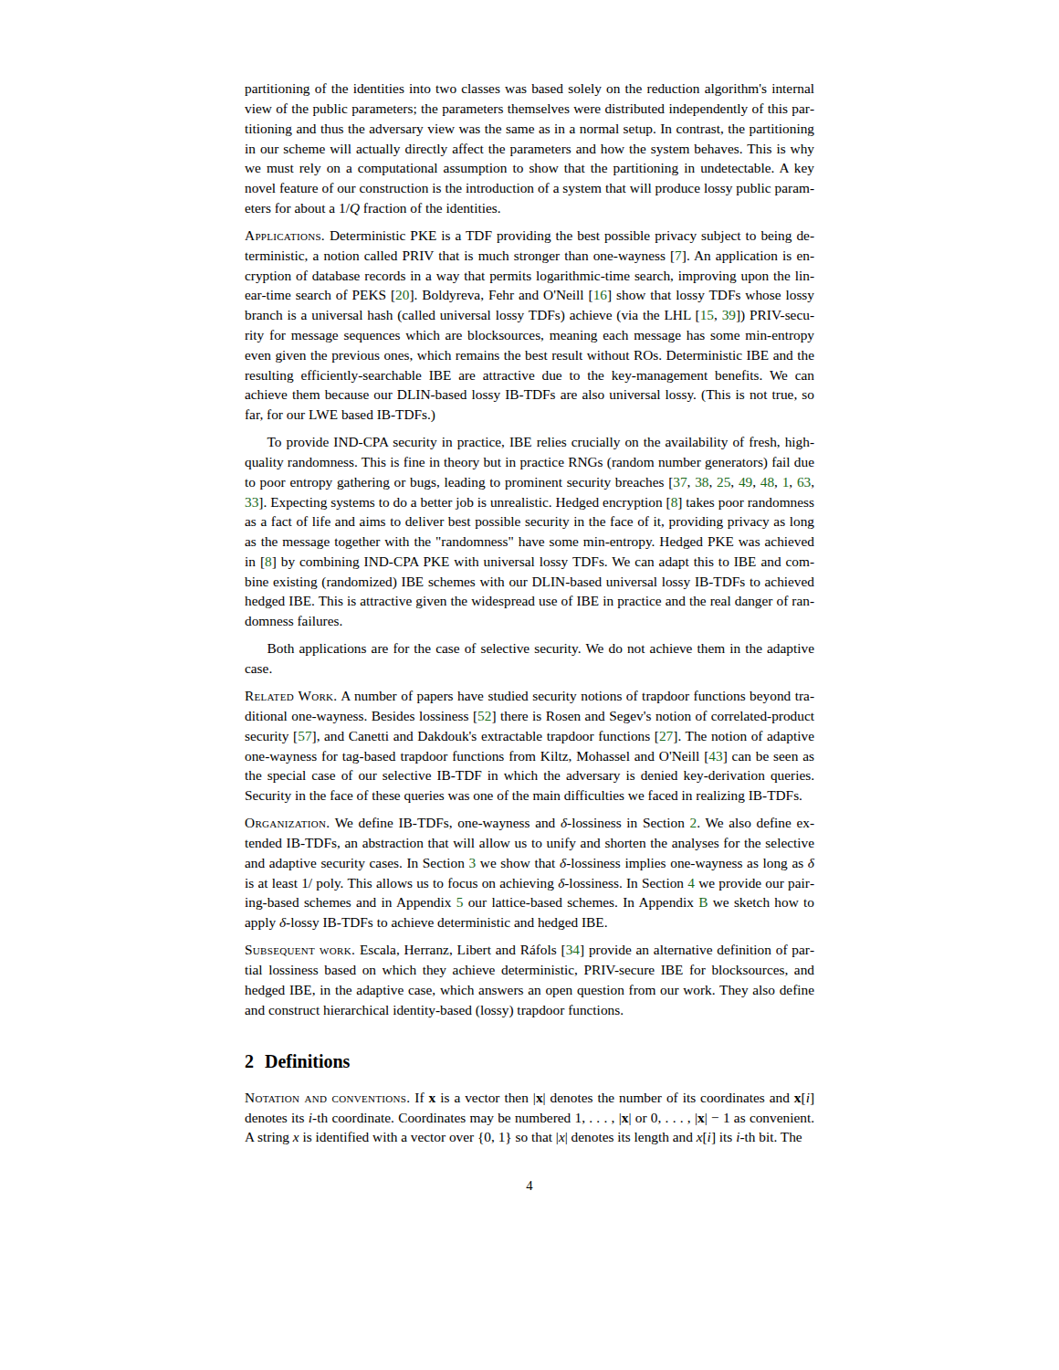partitioning of the identities into two classes was based solely on the reduction algorithm's internal view of the public parameters; the parameters themselves were distributed independently of this partitioning and thus the adversary view was the same as in a normal setup. In contrast, the partitioning in our scheme will actually directly affect the parameters and how the system behaves. This is why we must rely on a computational assumption to show that the partitioning in undetectable. A key novel feature of our construction is the introduction of a system that will produce lossy public parameters for about a 1/Q fraction of the identities.
Applications. Deterministic PKE is a TDF providing the best possible privacy subject to being deterministic, a notion called PRIV that is much stronger than one-wayness [7]. An application is encryption of database records in a way that permits logarithmic-time search, improving upon the linear-time search of PEKS [20]. Boldyreva, Fehr and O'Neill [16] show that lossy TDFs whose lossy branch is a universal hash (called universal lossy TDFs) achieve (via the LHL [15, 39]) PRIV-security for message sequences which are blocksources, meaning each message has some min-entropy even given the previous ones, which remains the best result without ROs. Deterministic IBE and the resulting efficiently-searchable IBE are attractive due to the key-management benefits. We can achieve them because our DLIN-based lossy IB-TDFs are also universal lossy. (This is not true, so far, for our LWE based IB-TDFs.)
To provide IND-CPA security in practice, IBE relies crucially on the availability of fresh, high-quality randomness. This is fine in theory but in practice RNGs (random number generators) fail due to poor entropy gathering or bugs, leading to prominent security breaches [37, 38, 25, 49, 48, 1, 63, 33]. Expecting systems to do a better job is unrealistic. Hedged encryption [8] takes poor randomness as a fact of life and aims to deliver best possible security in the face of it, providing privacy as long as the message together with the "randomness" have some min-entropy. Hedged PKE was achieved in [8] by combining IND-CPA PKE with universal lossy TDFs. We can adapt this to IBE and combine existing (randomized) IBE schemes with our DLIN-based universal lossy IB-TDFs to achieved hedged IBE. This is attractive given the widespread use of IBE in practice and the real danger of randomness failures.
Both applications are for the case of selective security. We do not achieve them in the adaptive case.
Related Work. A number of papers have studied security notions of trapdoor functions beyond traditional one-wayness. Besides lossiness [52] there is Rosen and Segev's notion of correlated-product security [57], and Canetti and Dakdouk's extractable trapdoor functions [27]. The notion of adaptive one-wayness for tag-based trapdoor functions from Kiltz, Mohassel and O'Neill [43] can be seen as the special case of our selective IB-TDF in which the adversary is denied key-derivation queries. Security in the face of these queries was one of the main difficulties we faced in realizing IB-TDFs.
Organization. We define IB-TDFs, one-wayness and δ-lossiness in Section 2. We also define extended IB-TDFs, an abstraction that will allow us to unify and shorten the analyses for the selective and adaptive security cases. In Section 3 we show that δ-lossiness implies one-wayness as long as δ is at least 1/ poly. This allows us to focus on achieving δ-lossiness. In Section 4 we provide our pairing-based schemes and in Appendix 5 our lattice-based schemes. In Appendix B we sketch how to apply δ-lossy IB-TDFs to achieve deterministic and hedged IBE.
Subsequent work. Escala, Herranz, Libert and Ráfols [34] provide an alternative definition of partial lossiness based on which they achieve deterministic, PRIV-secure IBE for blocksources, and hedged IBE, in the adaptive case, which answers an open question from our work. They also define and construct hierarchical identity-based (lossy) trapdoor functions.
2 Definitions
Notation and conventions. If x is a vector then |x| denotes the number of its coordinates and x[i] denotes its i-th coordinate. Coordinates may be numbered 1, . . . , |x| or 0, . . . , |x| − 1 as convenient. A string x is identified with a vector over {0, 1} so that |x| denotes its length and x[i] its i-th bit. The
4